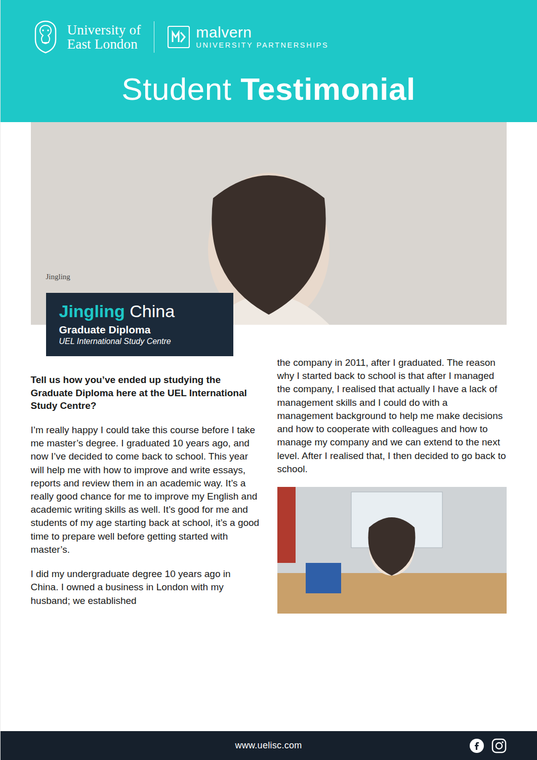University of
East London
malvern UNIVERSITY PARTNERSHIPS
Student Testimonial
Jingling
Jingling China
Graduate Diploma
UEL International Study Centre
Tell us how you’ve ended up studying the Graduate Diploma here at the UEL International Study Centre?
I’m really happy I could take this course before I take me master’s degree. I graduated 10 years ago, and now I’ve decided to come back to school. This year will help me with how to improve and write essays, reports and review them in an academic way. It’s a really good chance for me to improve my English and academic writing skills as well. It’s good for me and students of my age starting back at school, it’s a good time to prepare well before getting started with master’s.
I did my undergraduate degree 10 years ago in China. I owned a business in London with my husband; we established
the company in 2011, after I graduated. The reason why I started back to school is that after I managed the company, I realised that actually I have a lack of management skills and I could do with a management background to help me make decisions and how to cooperate with colleagues and how to manage my company and we can extend to the next level. After I realised that, I then decided to go back to school.
www.uelisc.com